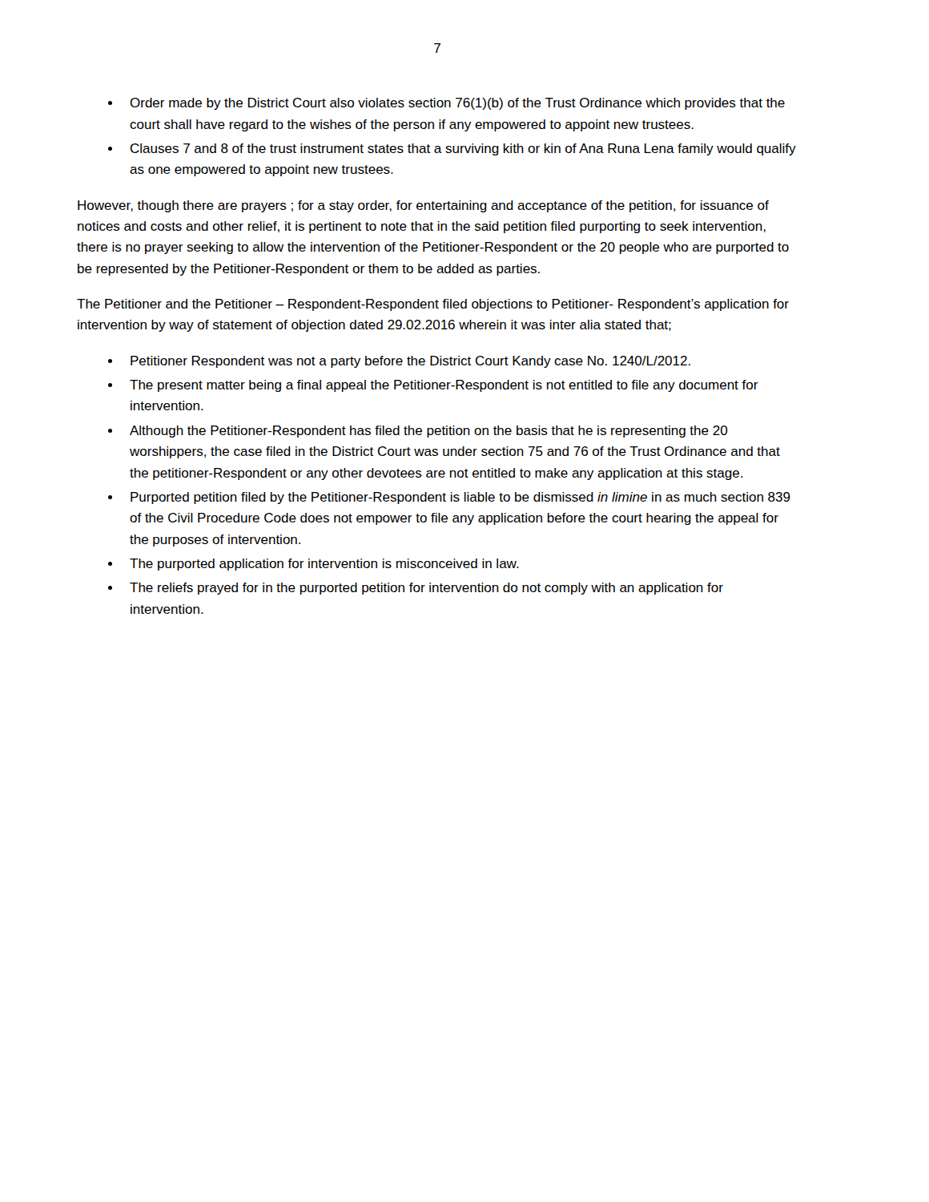7
Order made by the District Court also violates section 76(1)(b) of the Trust Ordinance which provides that the court shall have regard to the wishes of the person if any empowered to appoint new trustees.
Clauses 7 and 8 of the trust instrument states that a surviving kith or kin of Ana Runa Lena family would qualify as one empowered to appoint new trustees.
However, though there are prayers ; for a stay order, for entertaining and acceptance of the petition, for issuance of notices and costs and other relief, it is pertinent to note that in the said petition filed purporting to seek intervention, there is no prayer seeking to allow the intervention of the Petitioner-Respondent or the 20 people who are purported to be represented by the Petitioner-Respondent or them to be added as parties.
The Petitioner and the Petitioner – Respondent-Respondent filed objections to Petitioner- Respondent’s application for intervention by way of statement of objection dated 29.02.2016 wherein it was inter alia stated that;
Petitioner Respondent was not a party before the District Court Kandy case No. 1240/L/2012.
The present matter being a final appeal the Petitioner-Respondent is not entitled to file any document for intervention.
Although the Petitioner-Respondent has filed the petition on the basis that he is representing the 20 worshippers, the case filed in the District Court was under section 75 and 76 of the Trust Ordinance and that the petitioner-Respondent or any other devotees are not entitled to make any application at this stage.
Purported petition filed by the Petitioner-Respondent is liable to be dismissed in limine in as much section 839 of the Civil Procedure Code does not empower to file any application before the court hearing the appeal for the purposes of intervention.
The purported application for intervention is misconceived in law.
The reliefs prayed for in the purported petition for intervention do not comply with an application for intervention.